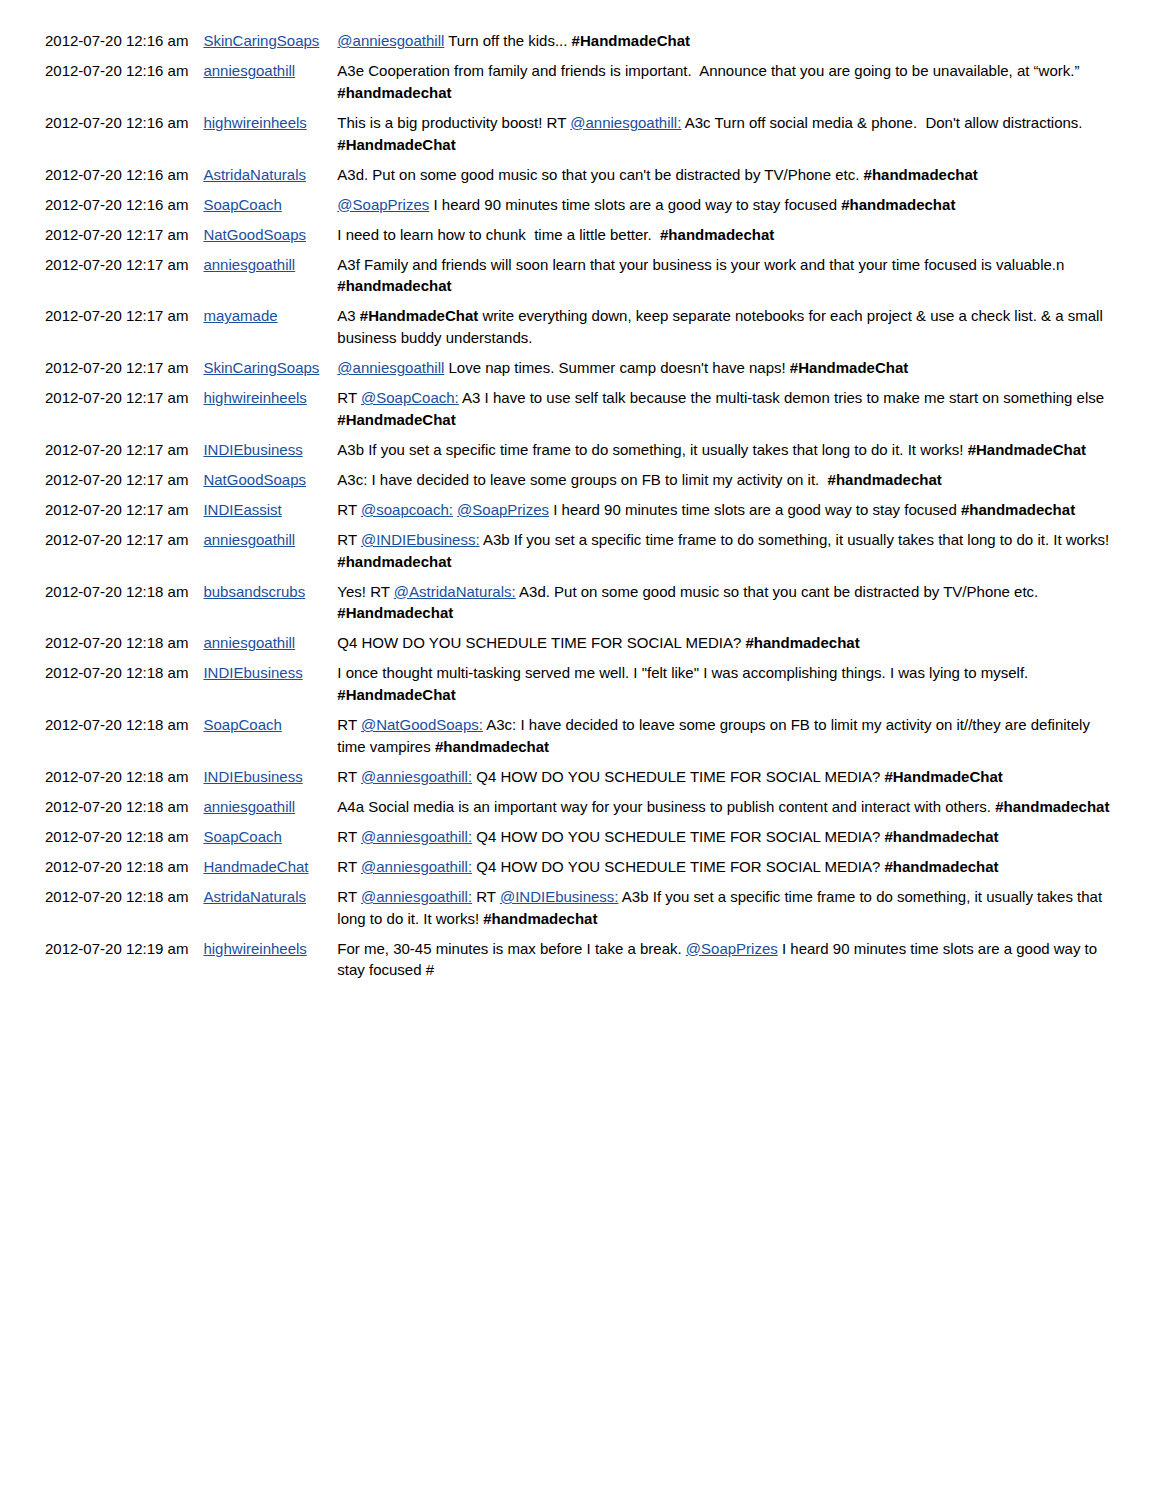| 2012-07-20 12:16 am | SkinCaringSoaps | @anniesgoathill Turn off the kids... #HandmadeChat |
| 2012-07-20 12:16 am | anniesgoathill | A3e Cooperation from family and friends is important. Announce that you are going to be unavailable, at “work.” #handmadechat |
| 2012-07-20 12:16 am | highwireinheels | This is a big productivity boost! RT @anniesgoathill: A3c Turn off social media & phone. Don't allow distractions. #HandmadeChat |
| 2012-07-20 12:16 am | AstridaNaturals | A3d. Put on some good music so that you can't be distracted by TV/Phone etc. #handmadechat |
| 2012-07-20 12:16 am | SoapCoach | @SoapPrizes I heard 90 minutes time slots are a good way to stay focused #handmadechat |
| 2012-07-20 12:17 am | NatGoodSoaps | I need to learn how to chunk time a little better. #handmadechat |
| 2012-07-20 12:17 am | anniesgoathill | A3f Family and friends will soon learn that your business is your work and that your time focused is valuable.n #handmadechat |
| 2012-07-20 12:17 am | mayamade | A3 #HandmadeChat write everything down, keep separate notebooks for each project & use a check list. & a small business buddy understands. |
| 2012-07-20 12:17 am | SkinCaringSoaps | @anniesgoathill Love nap times. Summer camp doesn't have naps! #HandmadeChat |
| 2012-07-20 12:17 am | highwireinheels | RT @SoapCoach: A3 I have to use self talk because the multi-task demon tries to make me start on something else #HandmadeChat |
| 2012-07-20 12:17 am | INDIEbusiness | A3b If you set a specific time frame to do something, it usually takes that long to do it. It works! #HandmadeChat |
| 2012-07-20 12:17 am | NatGoodSoaps | A3c: I have decided to leave some groups on FB to limit my activity on it. #handmadechat |
| 2012-07-20 12:17 am | INDIEassist | RT @soapcoach: @SoapPrizes I heard 90 minutes time slots are a good way to stay focused #handmadechat |
| 2012-07-20 12:17 am | anniesgoathill | RT @INDIEbusiness: A3b If you set a specific time frame to do something, it usually takes that long to do it. It works! #handmadechat |
| 2012-07-20 12:18 am | bubsandscrubs | Yes! RT @AstridaNaturals: A3d. Put on some good music so that you cant be distracted by TV/Phone etc. #Handmadechat |
| 2012-07-20 12:18 am | anniesgoathill | Q4 HOW DO YOU SCHEDULE TIME FOR SOCIAL MEDIA? #handmadechat |
| 2012-07-20 12:18 am | INDIEbusiness | I once thought multi-tasking served me well. I "felt like" I was accomplishing things. I was lying to myself. #HandmadeChat |
| 2012-07-20 12:18 am | SoapCoach | RT @NatGoodSoaps: A3c: I have decided to leave some groups on FB to limit my activity on it//they are definitely time vampires #handmadechat |
| 2012-07-20 12:18 am | INDIEbusiness | RT @anniesgoathill: Q4 HOW DO YOU SCHEDULE TIME FOR SOCIAL MEDIA? #HandmadeChat |
| 2012-07-20 12:18 am | anniesgoathill | A4a Social media is an important way for your business to publish content and interact with others. #handmadechat |
| 2012-07-20 12:18 am | SoapCoach | RT @anniesgoathill: Q4 HOW DO YOU SCHEDULE TIME FOR SOCIAL MEDIA? #handmadechat |
| 2012-07-20 12:18 am | HandmadeChat | RT @anniesgoathill: Q4 HOW DO YOU SCHEDULE TIME FOR SOCIAL MEDIA? #handmadechat |
| 2012-07-20 12:18 am | AstridaNaturals | RT @anniesgoathill: RT @INDIEbusiness: A3b If you set a specific time frame to do something, it usually takes that long to do it. It works! #handmadechat |
| 2012-07-20 12:19 am | highwireinheels | For me, 30-45 minutes is max before I take a break. @SoapPrizes I heard 90 minutes time slots are a good way to stay focused # |